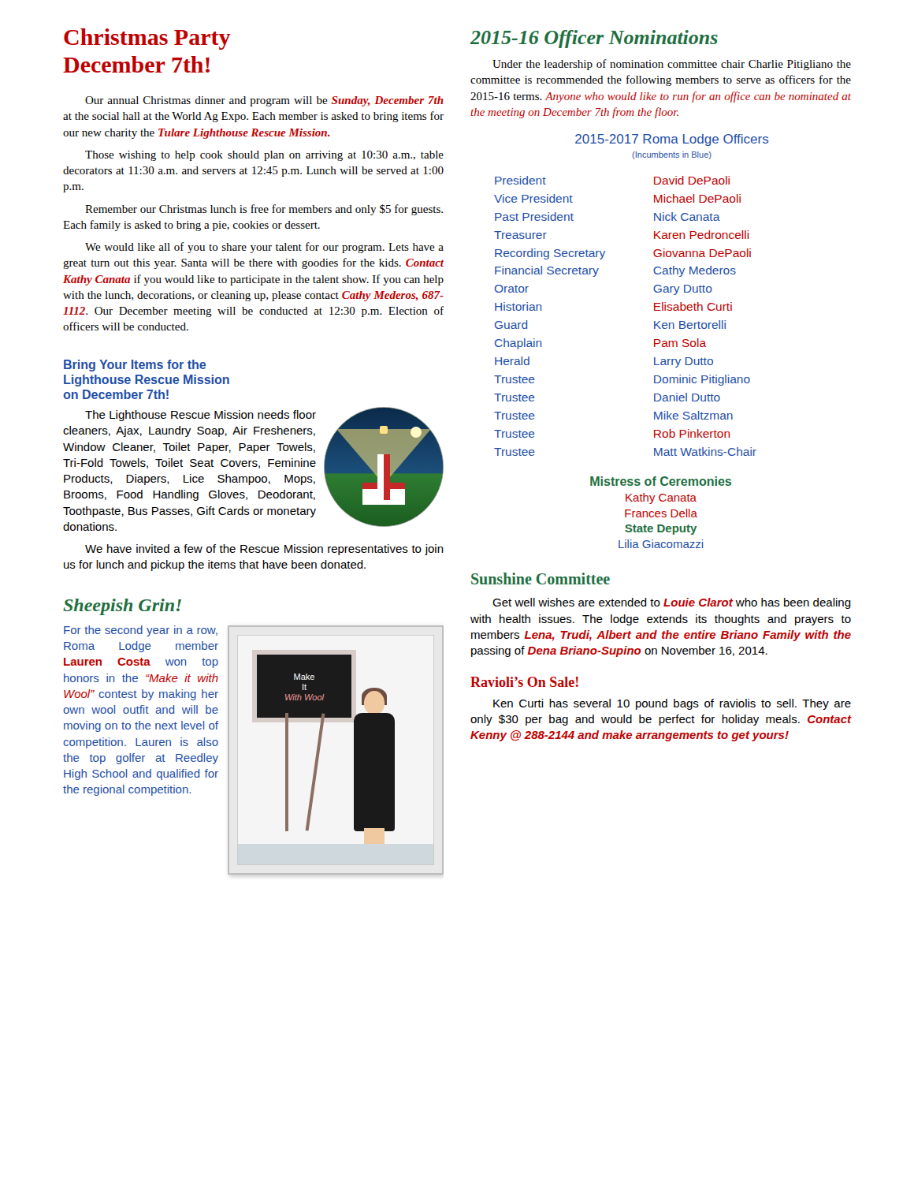Christmas Party
December 7th!
Our annual Christmas dinner and program will be Sunday, December 7th at the social hall at the World Ag Expo. Each member is asked to bring items for our new charity the Tulare Lighthouse Rescue Mission.
Those wishing to help cook should plan on arriving at 10:30 a.m., table decorators at 11:30 a.m. and servers at 12:45 p.m. Lunch will be served at 1:00 p.m.
Remember our Christmas lunch is free for members and only $5 for guests. Each family is asked to bring a pie, cookies or dessert.
We would like all of you to share your talent for our program. Lets have a great turn out this year. Santa will be there with goodies for the kids. Contact Kathy Canata if you would like to participate in the talent show. If you can help with the lunch, decorations, or cleaning up, please contact Cathy Mederos, 687-1112. Our December meeting will be conducted at 12:30 p.m. Election of officers will be conducted.
Bring Your Items for the
Lighthouse Rescue Mission
on December 7th!
The Lighthouse Rescue Mission needs floor cleaners, Ajax, Laundry Soap, Air Fresheners, Window Cleaner, Toilet Paper, Paper Towels, Tri-Fold Towels, Toilet Seat Covers, Feminine Products, Diapers, Lice Shampoo, Mops, Brooms, Food Handling Gloves, Deodorant, Toothpaste, Bus Passes, Gift Cards or monetary donations.
We have invited a few of the Rescue Mission representatives to join us for lunch and pickup the items that have been donated.
Sheepish Grin!
Make
It
With Wool
For the second year in a row, Roma Lodge member Lauren Costa won top honors in the “Make it with Wool” contest by making her own wool outfit and will be moving on to the next level of competition. Lauren is also the top golfer at Reedley High School and qualified for the regional competition.
2015-16 Officer Nominations
Under the leadership of nomination committee chair Charlie Pitigliano the committee is recommended the following members to serve as officers for the 2015-16 terms. Anyone who would like to run for an office can be nominated at the meeting on December 7th from the floor.
2015-2017 Roma Lodge Officers
(Incumbents in Blue)
| President | David DePaoli |
| Vice President | Michael DePaoli |
| Past President | Nick Canata |
| Treasurer | Karen Pedroncelli |
| Recording Secretary | Giovanna DePaoli |
| Financial Secretary | Cathy Mederos |
| Orator | Gary Dutto |
| Historian | Elisabeth Curti |
| Guard | Ken Bertorelli |
| Chaplain | Pam Sola |
| Herald | Larry Dutto |
| Trustee | Dominic Pitigliano |
| Trustee | Daniel Dutto |
| Trustee | Mike Saltzman |
| Trustee | Rob Pinkerton |
| Trustee | Matt Watkins-Chair |
Mistress of Ceremonies
Kathy Canata
Frances Della
State Deputy
Lilia Giacomazzi
Sunshine Committee
Get well wishes are extended to Louie Clarot who has been dealing with health issues. The lodge extends its thoughts and prayers to members Lena, Trudi, Albert and the entire Briano Family with the passing of Dena Briano-Supino on November 16, 2014.
Ravioli’s On Sale!
Ken Curti has several 10 pound bags of raviolis to sell. They are only $30 per bag and would be perfect for holiday meals. Contact Kenny @ 288-2144 and make arrangements to get yours!